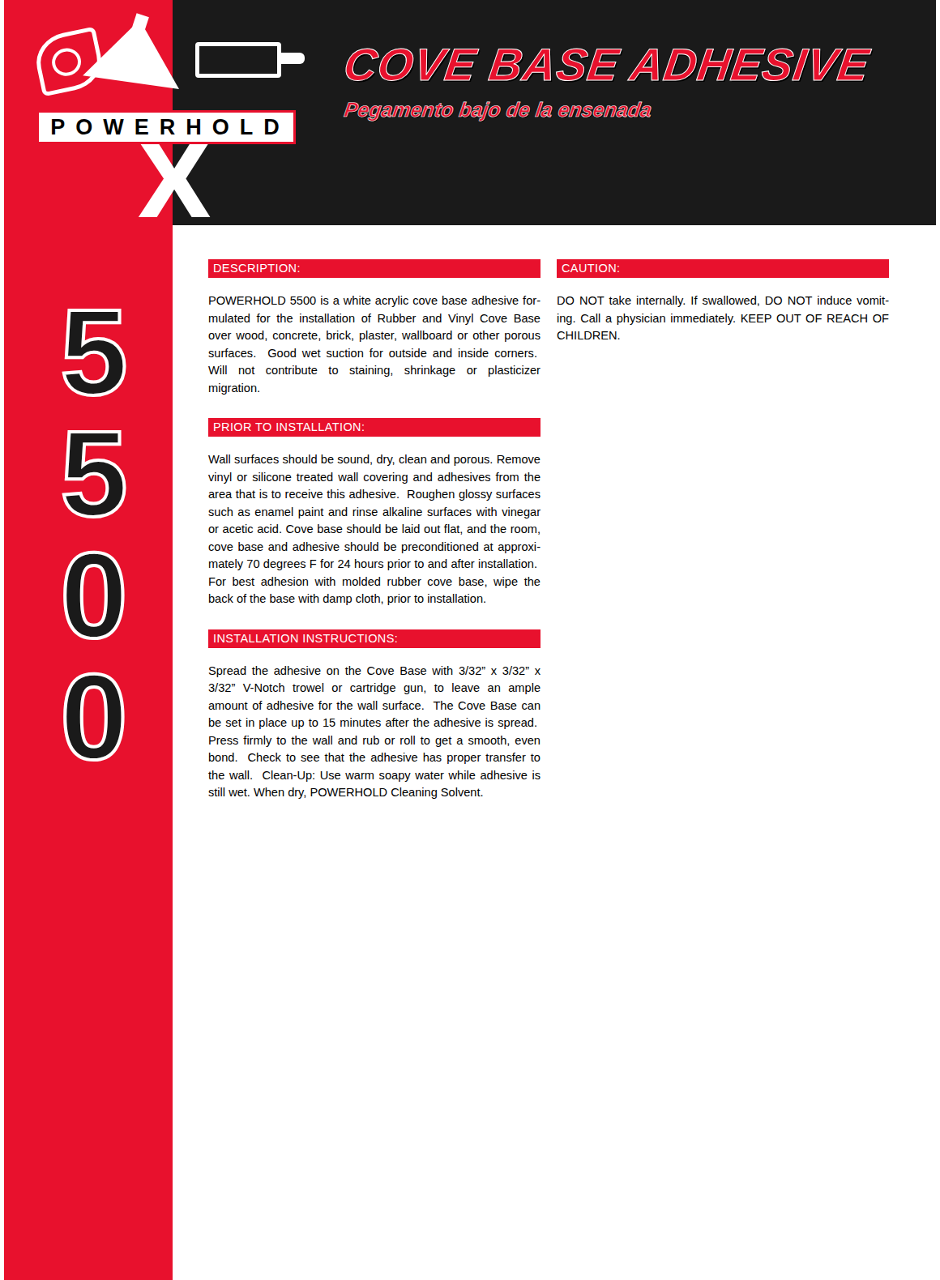POWERHOLD
X
COVE BASE ADHESIVE
Pegamento bajo de la ensenada
5
5
0
0
DESCRIPTION:
POWERHOLD 5500 is a white acrylic cove base adhesive formulated for the installation of Rubber and Vinyl Cove Base over wood, concrete, brick, plaster, wallboard or other porous surfaces. Good wet suction for outside and inside corners. Will not contribute to staining, shrinkage or plasticizer migration.
PRIOR TO INSTALLATION:
Wall surfaces should be sound, dry, clean and porous. Remove vinyl or silicone treated wall covering and adhesives from the area that is to receive this adhesive. Roughen glossy surfaces such as enamel paint and rinse alkaline surfaces with vinegar or acetic acid. Cove base should be laid out flat, and the room, cove base and adhesive should be preconditioned at approximately 70 degrees F for 24 hours prior to and after installation. For best adhesion with molded rubber cove base, wipe the back of the base with damp cloth, prior to installation.
INSTALLATION INSTRUCTIONS:
Spread the adhesive on the Cove Base with 3/32” x 3/32” x 3/32” V-Notch trowel or cartridge gun, to leave an ample amount of adhesive for the wall surface. The Cove Base can be set in place up to 15 minutes after the adhesive is spread. Press firmly to the wall and rub or roll to get a smooth, even bond. Check to see that the adhesive has proper transfer to the wall. Clean-Up: Use warm soapy water while adhesive is still wet. When dry, POWERHOLD Cleaning Solvent.
CAUTION:
DO NOT take internally. If swallowed, DO NOT induce vomiting. Call a physician immediately. KEEP OUT OF REACH OF CHILDREN.